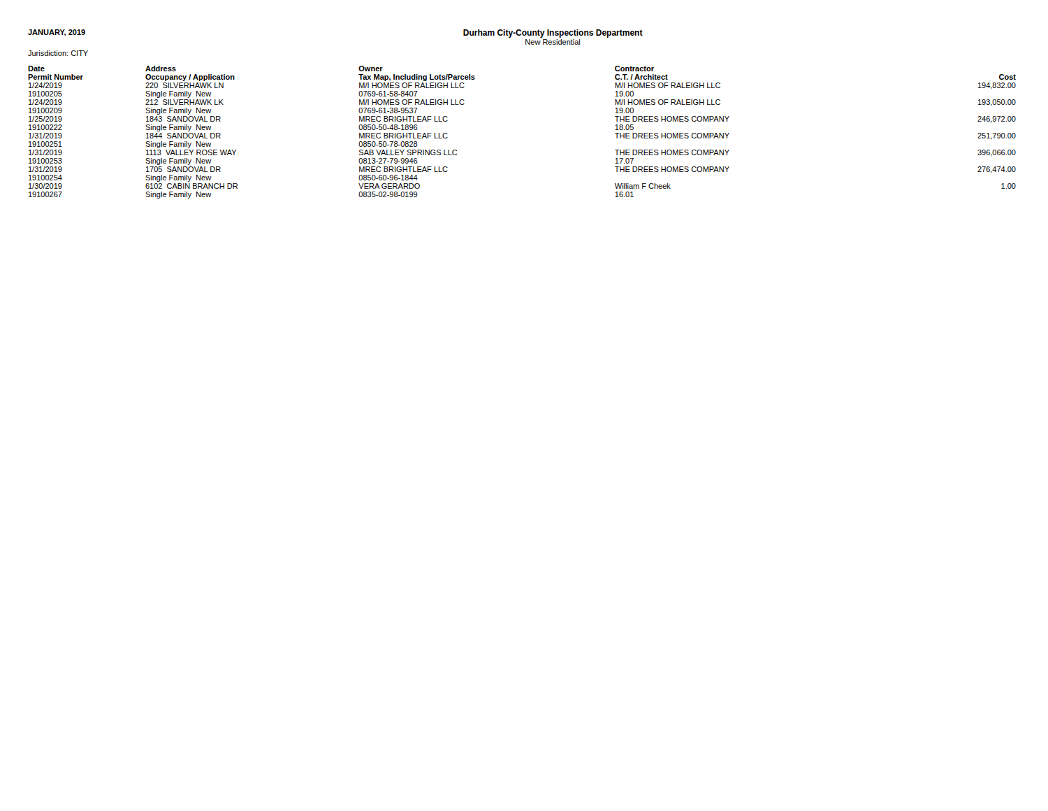JANUARY, 2019
Durham City-County Inspections Department
New Residential
Jurisdiction: CITY
| Date | Address | Owner | Contractor | |
| --- | --- | --- | --- | --- |
| Permit Number | Occupancy / Application | Tax Map, Including Lots/Parcels | C.T. / Architect | Cost |
| 1/24/2019 | 220 SILVERHAWK LN | M/I HOMES OF RALEIGH LLC | M/I HOMES OF RALEIGH LLC | 194,832.00 |
| 19100205 | Single Family New | 0769-61-58-8407 | 19.00 | |
| 1/24/2019 | 212 SILVERHAWK LK | M/I HOMES OF RALEIGH LLC | M/I HOMES OF RALEIGH LLC | 193,050.00 |
| 19100209 | Single Family New | 0769-61-38-9537 | 19.00 | |
| 1/25/2019 | 1843 SANDOVAL DR | MREC BRIGHTLEAF LLC | THE DREES HOMES COMPANY | 246,972.00 |
| 19100222 | Single Family New | 0850-50-48-1896 | 18.05 | |
| 1/31/2019 | 1844 SANDOVAL DR | MREC BRIGHTLEAF LLC | THE DREES HOMES COMPANY | 251,790.00 |
| 19100251 | Single Family New | 0850-50-78-0828 | | |
| 1/31/2019 | 1113 VALLEY ROSE WAY | SAB VALLEY SPRINGS LLC | THE DREES HOMES COMPANY | 396,066.00 |
| 19100253 | Single Family New | 0813-27-79-9946 | 17.07 | |
| 1/31/2019 | 1705 SANDOVAL DR | MREC BRIGHTLEAF LLC | THE DREES HOMES COMPANY | 276,474.00 |
| 19100254 | Single Family New | 0850-60-96-1844 | | |
| 1/30/2019 | 6102 CABIN BRANCH DR | VERA GERARDO | William F Cheek | 1.00 |
| 19100267 | Single Family New | 0835-02-98-0199 | 16.01 | |